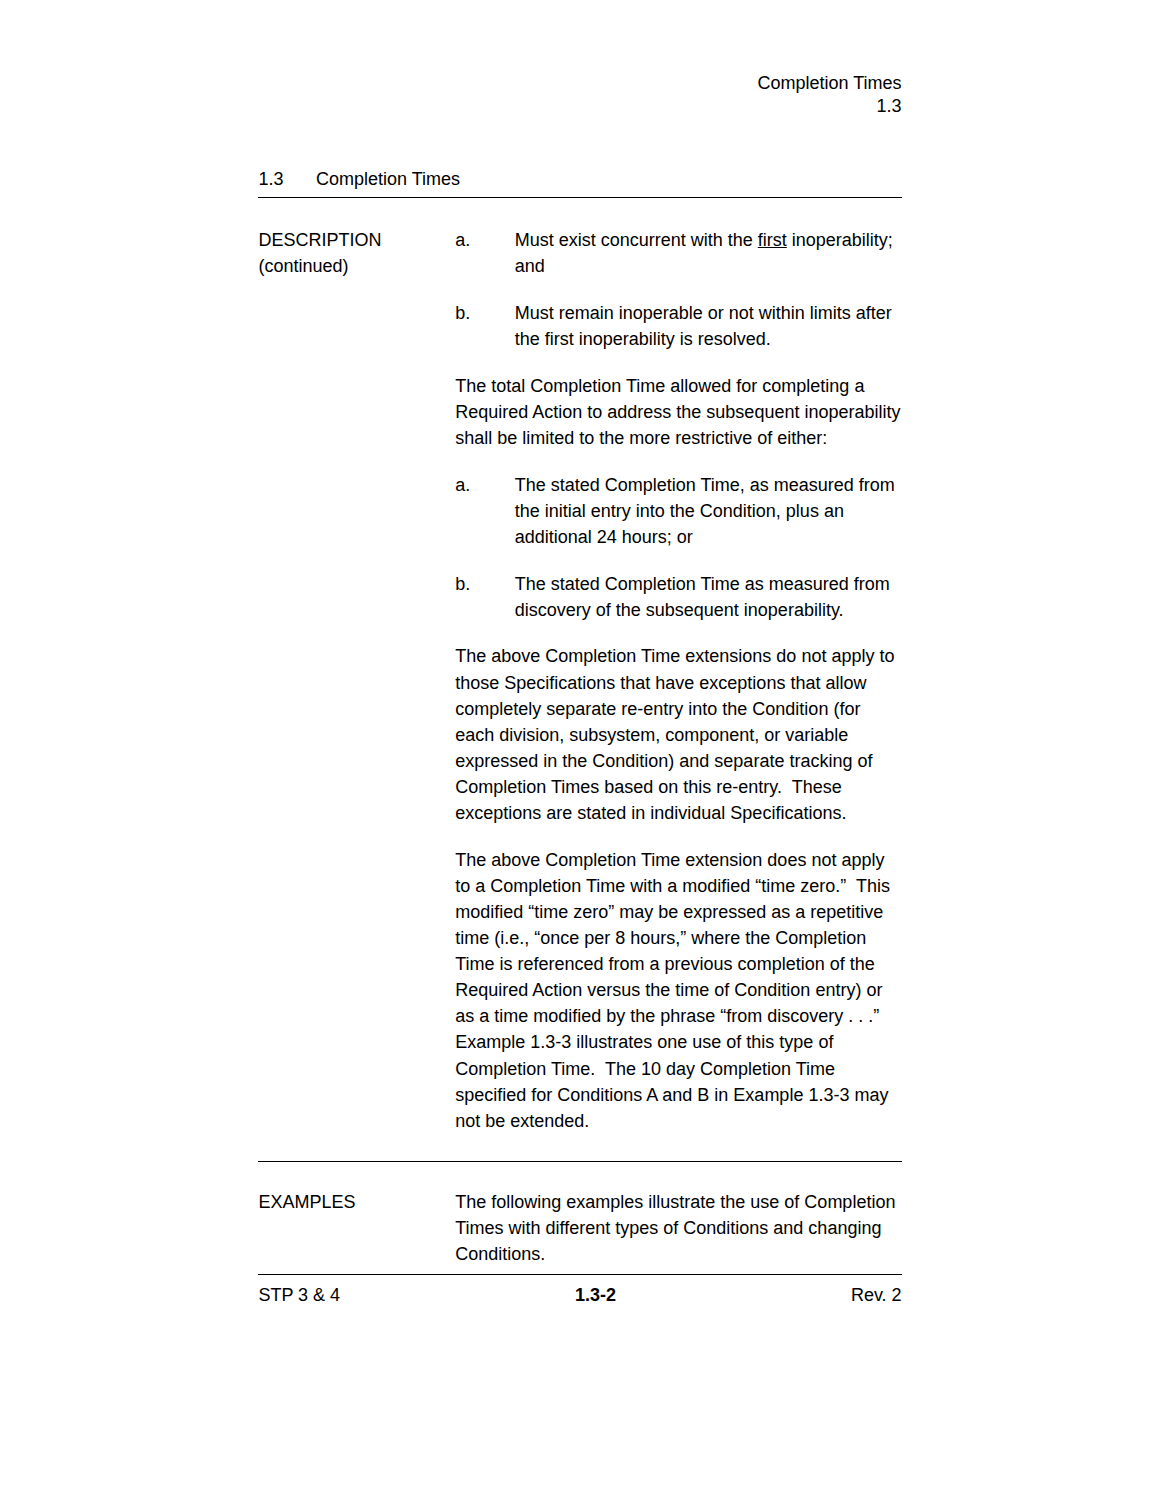Completion Times
1.3
1.3 Completion Times
DESCRIPTION
(continued)
a.
Must exist concurrent with the first inoperability; and
b.
Must remain inoperable or not within limits after the first inoperability is resolved.
The total Completion Time allowed for completing a Required Action to address the subsequent inoperability shall be limited to the more restrictive of either:
a.
The stated Completion Time, as measured from the initial entry into the Condition, plus an additional 24 hours; or
b.
The stated Completion Time as measured from discovery of the subsequent inoperability.
The above Completion Time extensions do not apply to those Specifications that have exceptions that allow completely separate re-entry into the Condition (for each division, subsystem, component, or variable expressed in the Condition) and separate tracking of Completion Times based on this re-entry. These exceptions are stated in individual Specifications.
The above Completion Time extension does not apply to a Completion Time with a modified “time zero.” This modified “time zero” may be expressed as a repetitive time (i.e., “once per 8 hours,” where the Completion Time is referenced from a previous completion of the Required Action versus the time of Condition entry) or as a time modified by the phrase “from discovery . . .” Example 1.3-3 illustrates one use of this type of Completion Time. The 10 day Completion Time specified for Conditions A and B in Example 1.3-3 may not be extended.
EXAMPLES
The following examples illustrate the use of Completion Times with different types of Conditions and changing Conditions.
STP 3 & 4
1.3-2
Rev. 2